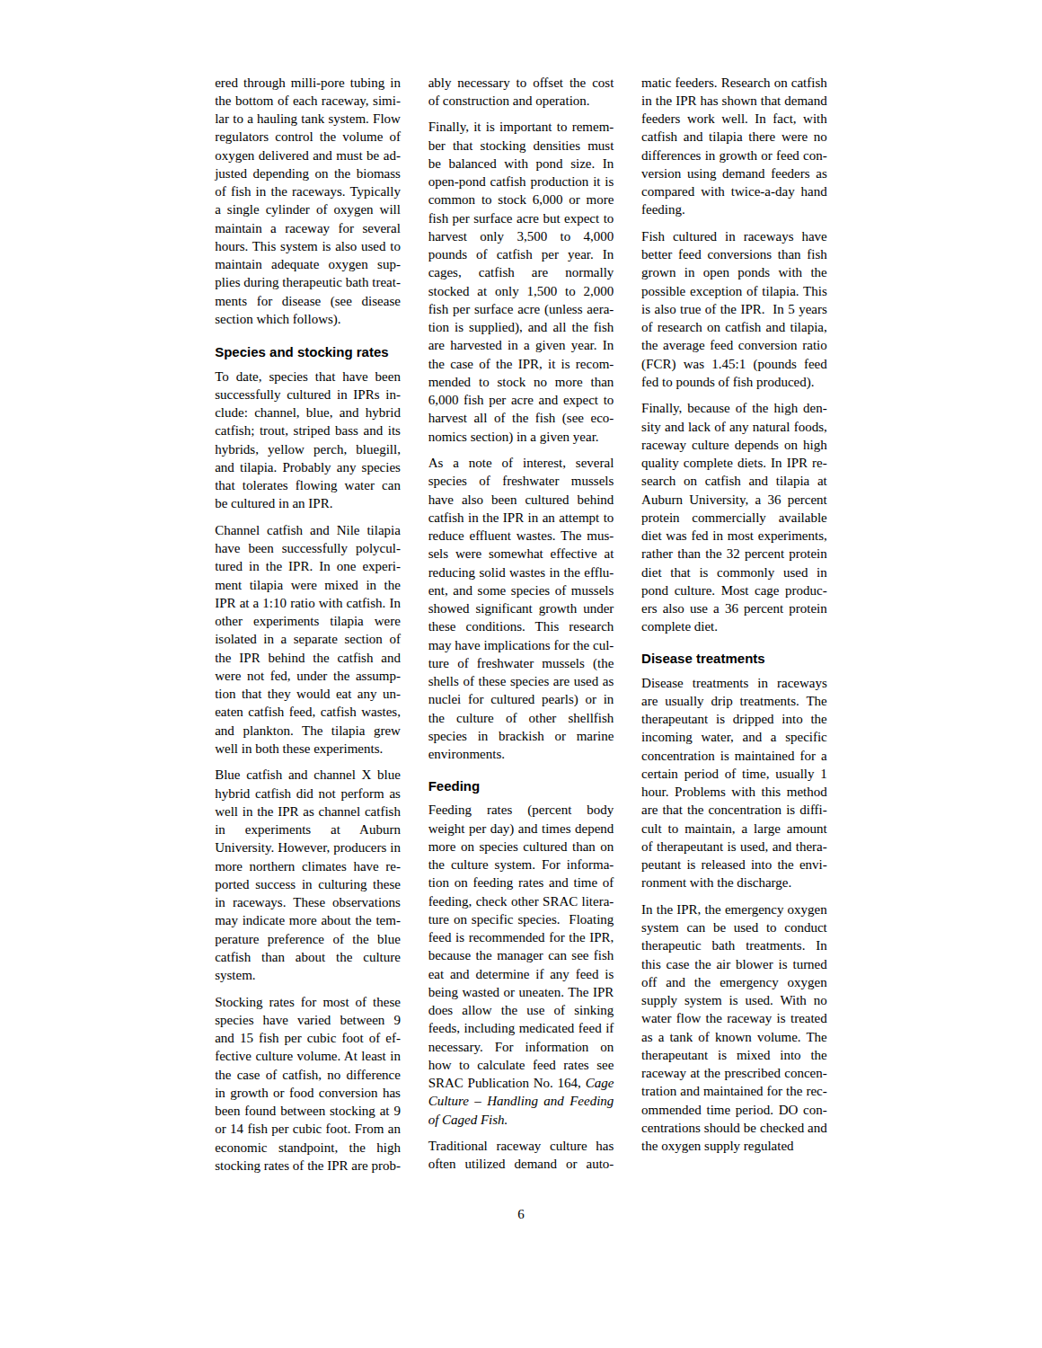ered through milli-pore tubing in the bottom of each raceway, similar to a hauling tank system. Flow regulators control the volume of oxygen delivered and must be adjusted depending on the biomass of fish in the raceways. Typically a single cylinder of oxygen will maintain a raceway for several hours. This system is also used to maintain adequate oxygen supplies during therapeutic bath treatments for disease (see disease section which follows).
Species and stocking rates
To date, species that have been successfully cultured in IPRs include: channel, blue, and hybrid catfish; trout, striped bass and its hybrids, yellow perch, bluegill, and tilapia. Probably any species that tolerates flowing water can be cultured in an IPR.
Channel catfish and Nile tilapia have been successfully polycultured in the IPR. In one experiment tilapia were mixed in the IPR at a 1:10 ratio with catfish. In other experiments tilapia were isolated in a separate section of the IPR behind the catfish and were not fed, under the assumption that they would eat any uneaten catfish feed, catfish wastes, and plankton. The tilapia grew well in both these experiments.
Blue catfish and channel X blue hybrid catfish did not perform as well in the IPR as channel catfish in experiments at Auburn University. However, producers in more northern climates have reported success in culturing these in raceways. These observations may indicate more about the temperature preference of the blue catfish than about the culture system.
Stocking rates for most of these species have varied between 9 and 15 fish per cubic foot of effective culture volume. At least in the case of catfish, no difference in growth or food conversion has been found between stocking at 9 or 14 fish per cubic foot. From an economic standpoint, the high stocking rates of the IPR are probably necessary to offset the cost of construction and operation.
Finally, it is important to remember that stocking densities must be balanced with pond size. In open-pond catfish production it is common to stock 6,000 or more fish per surface acre but expect to harvest only 3,500 to 4,000 pounds of catfish per year. In cages, catfish are normally stocked at only 1,500 to 2,000 fish per surface acre (unless aeration is supplied), and all the fish are harvested in a given year. In the case of the IPR, it is recommended to stock no more than 6,000 fish per acre and expect to harvest all of the fish (see economics section) in a given year.
As a note of interest, several species of freshwater mussels have also been cultured behind catfish in the IPR in an attempt to reduce effluent wastes. The mussels were somewhat effective at reducing solid wastes in the effluent, and some species of mussels showed significant growth under these conditions. This research may have implications for the culture of freshwater mussels (the shells of these species are used as nuclei for cultured pearls) or in the culture of other shellfish species in brackish or marine environments.
Feeding
Feeding rates (percent body weight per day) and times depend more on species cultured than on the culture system. For information on feeding rates and time of feeding, check other SRAC literature on specific species. Floating feed is recommended for the IPR, because the manager can see fish eat and determine if any feed is being wasted or uneaten. The IPR does allow the use of sinking feeds, including medicated feed if necessary. For information on how to calculate feed rates see SRAC Publication No. 164, Cage Culture – Handling and Feeding of Caged Fish.
Traditional raceway culture has often utilized demand or automatic feeders. Research on catfish in the IPR has shown that demand feeders work well. In fact, with catfish and tilapia there were no differences in growth or feed conversion using demand feeders as compared with twice-a-day hand feeding.
Fish cultured in raceways have better feed conversions than fish grown in open ponds with the possible exception of tilapia. This is also true of the IPR. In 5 years of research on catfish and tilapia, the average feed conversion ratio (FCR) was 1.45:1 (pounds feed fed to pounds of fish produced).
Finally, because of the high density and lack of any natural foods, raceway culture depends on high quality complete diets. In IPR research on catfish and tilapia at Auburn University, a 36 percent protein commercially available diet was fed in most experiments, rather than the 32 percent protein diet that is commonly used in pond culture. Most cage producers also use a 36 percent protein complete diet.
Disease treatments
Disease treatments in raceways are usually drip treatments. The therapeutant is dripped into the incoming water, and a specific concentration is maintained for a certain period of time, usually 1 hour. Problems with this method are that the concentration is difficult to maintain, a large amount of therapeutant is used, and therapeutant is released into the environment with the discharge.
In the IPR, the emergency oxygen system can be used to conduct therapeutic bath treatments. In this case the air blower is turned off and the emergency oxygen supply system is used. With no water flow the raceway is treated as a tank of known volume. The therapeutant is mixed into the raceway at the prescribed concentration and maintained for the recommended time period. DO concentrations should be checked and the oxygen supply regulated
6